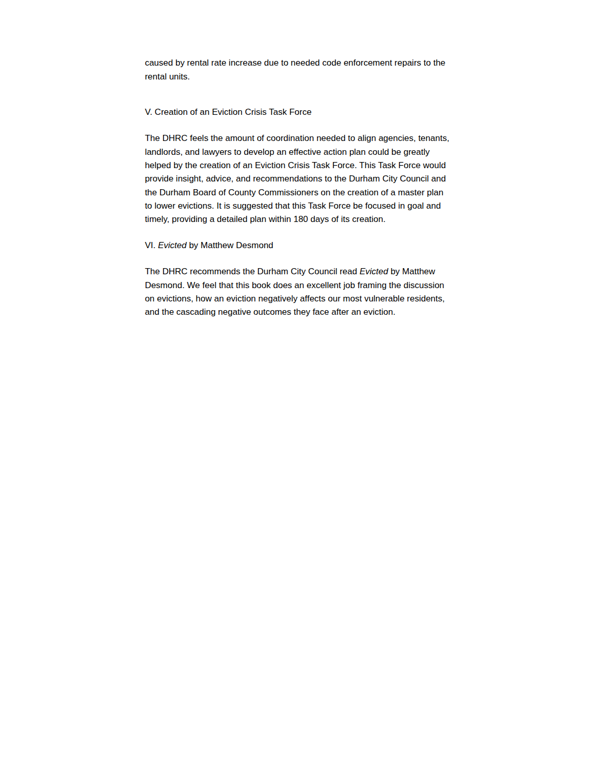caused by rental rate increase due to needed code enforcement repairs to the rental units.
V. Creation of an Eviction Crisis Task Force
The DHRC feels the amount of coordination needed to align agencies, tenants, landlords, and lawyers to develop an effective action plan could be greatly helped by the creation of an Eviction Crisis Task Force. This Task Force would provide insight, advice, and recommendations to the Durham City Council and the Durham Board of County Commissioners on the creation of a master plan to lower evictions. It is suggested that this Task Force be focused in goal and timely, providing a detailed plan within 180 days of its creation.
VI. Evicted by Matthew Desmond
The DHRC recommends the Durham City Council read Evicted by Matthew Desmond. We feel that this book does an excellent job framing the discussion on evictions, how an eviction negatively affects our most vulnerable residents, and the cascading negative outcomes they face after an eviction.